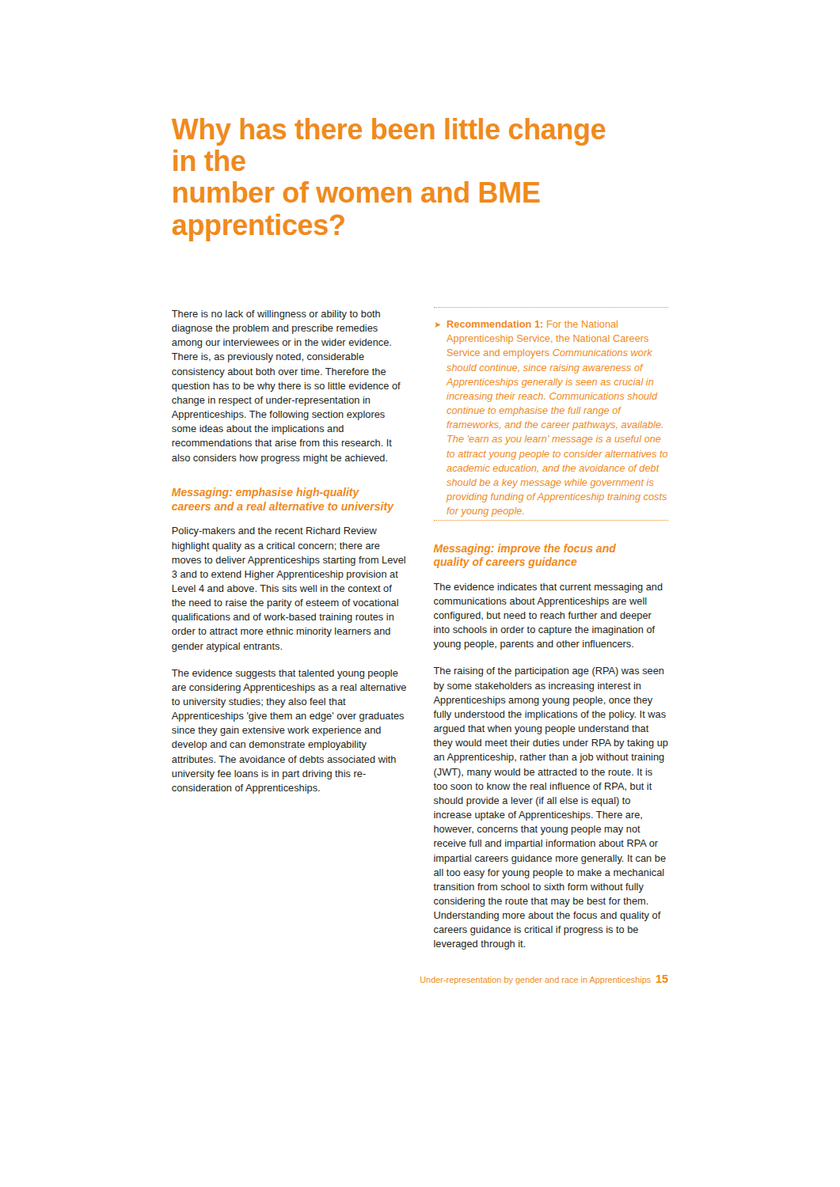Why has there been little change in the
number of women and BME apprentices?
There is no lack of willingness or ability to both diagnose the problem and prescribe remedies among our interviewees or in the wider evidence. There is, as previously noted, considerable consistency about both over time. Therefore the question has to be why there is so little evidence of change in respect of under-representation in Apprenticeships. The following section explores some ideas about the implications and recommendations that arise from this research. It also considers how progress might be achieved.
Messaging: emphasise high-quality
careers and a real alternative to university
Policy-makers and the recent Richard Review highlight quality as a critical concern; there are moves to deliver Apprenticeships starting from Level 3 and to extend Higher Apprenticeship provision at Level 4 and above. This sits well in the context of the need to raise the parity of esteem of vocational qualifications and of work-based training routes in order to attract more ethnic minority learners and gender atypical entrants.
The evidence suggests that talented young people are considering Apprenticeships as a real alternative to university studies; they also feel that Apprenticeships 'give them an edge' over graduates since they gain extensive work experience and develop and can demonstrate employability attributes. The avoidance of debts associated with university fee loans is in part driving this re-consideration of Apprenticeships.
➤
Recommendation 1: For the National Apprenticeship Service, the National Careers Service and employers Communications work should continue, since raising awareness of Apprenticeships generally is seen as crucial in increasing their reach. Communications should continue to emphasise the full range of frameworks, and the career pathways, available. The 'earn as you learn' message is a useful one to attract young people to consider alternatives to academic education, and the avoidance of debt should be a key message while government is providing funding of Apprenticeship training costs for young people.
Messaging: improve the focus and
quality of careers guidance
The evidence indicates that current messaging and communications about Apprenticeships are well configured, but need to reach further and deeper into schools in order to capture the imagination of young people, parents and other influencers.
The raising of the participation age (RPA) was seen by some stakeholders as increasing interest in Apprenticeships among young people, once they fully understood the implications of the policy. It was argued that when young people understand that they would meet their duties under RPA by taking up an Apprenticeship, rather than a job without training (JWT), many would be attracted to the route. It is too soon to know the real influence of RPA, but it should provide a lever (if all else is equal) to increase uptake of Apprenticeships. There are, however, concerns that young people may not receive full and impartial information about RPA or impartial careers guidance more generally. It can be all too easy for young people to make a mechanical transition from school to sixth form without fully considering the route that may be best for them. Understanding more about the focus and quality of careers guidance is critical if progress is to be leveraged through it.
Under-representation by gender and race in Apprenticeships15